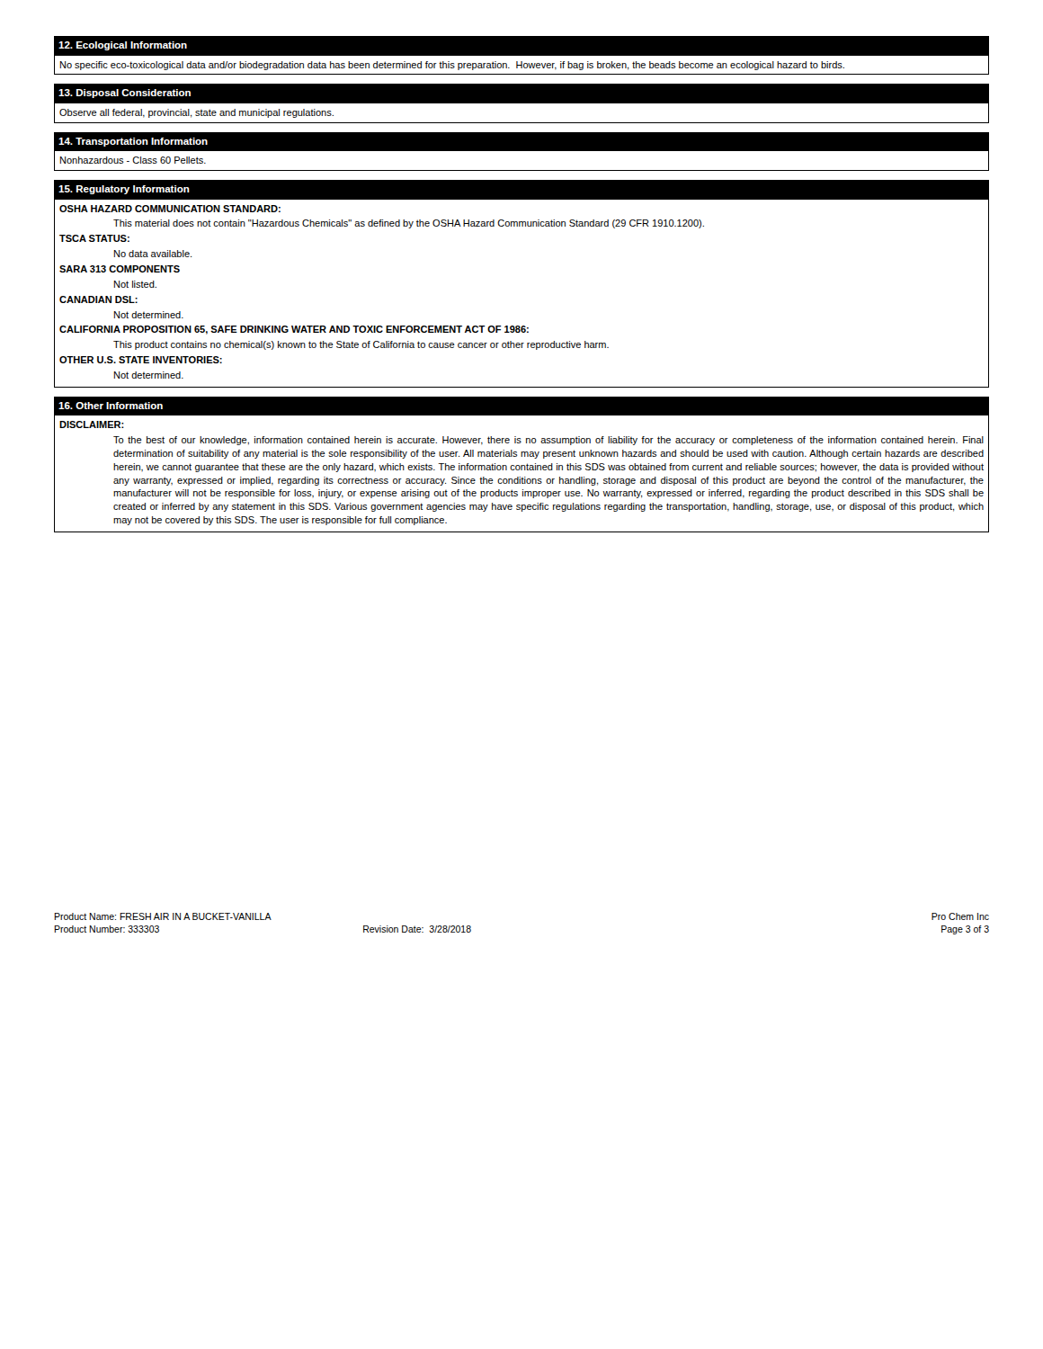12. Ecological Information
No specific eco-toxicological data and/or biodegradation data has been determined for this preparation. However, if bag is broken, the beads become an ecological hazard to birds.
13. Disposal Consideration
Observe all federal, provincial, state and municipal regulations.
14. Transportation Information
Nonhazardous - Class 60 Pellets.
15. Regulatory Information
OSHA HAZARD COMMUNICATION STANDARD:
This material does not contain "Hazardous Chemicals" as defined by the OSHA Hazard Communication Standard (29 CFR 1910.1200).
TSCA STATUS:
No data available.
SARA 313 COMPONENTS
Not listed.
CANADIAN DSL:
Not determined.
CALIFORNIA PROPOSITION 65, SAFE DRINKING WATER AND TOXIC ENFORCEMENT ACT OF 1986:
This product contains no chemical(s) known to the State of California to cause cancer or other reproductive harm.
OTHER U.S. STATE INVENTORIES:
Not determined.
16. Other Information
DISCLAIMER:
To the best of our knowledge, information contained herein is accurate. However, there is no assumption of liability for the accuracy or completeness of the information contained herein. Final determination of suitability of any material is the sole responsibility of the user. All materials may present unknown hazards and should be used with caution. Although certain hazards are described herein, we cannot guarantee that these are the only hazard, which exists. The information contained in this SDS was obtained from current and reliable sources; however, the data is provided without any warranty, expressed or implied, regarding its correctness or accuracy. Since the conditions or handling, storage and disposal of this product are beyond the control of the manufacturer, the manufacturer will not be responsible for loss, injury, or expense arising out of the products improper use. No warranty, expressed or inferred, regarding the product described in this SDS shall be created or inferred by any statement in this SDS. Various government agencies may have specific regulations regarding the transportation, handling, storage, use, or disposal of this product, which may not be covered by this SDS. The user is responsible for full compliance.
| Product Name: FRESH AIR IN A BUCKET-VANILLA | | Pro Chem Inc |
| Product Number: 333303 | Revision Date: 3/28/2018 | Page 3 of 3 |